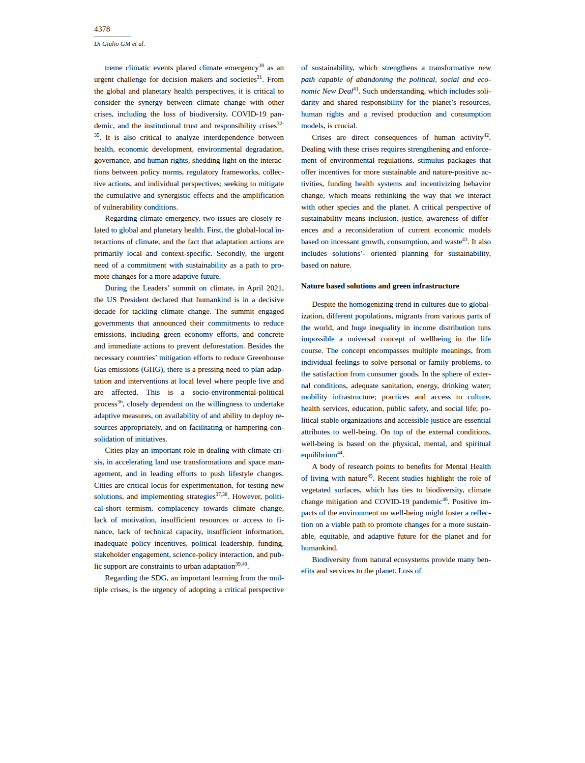4378
Di Giulio GM et al.
treme climatic events placed climate emergency30 as an urgent challenge for decision makers and societies31. From the global and planetary health perspectives, it is critical to consider the synergy between climate change with other crises, including the loss of biodiversity, COVID-19 pandemic, and the institutional trust and responsibility crises32-35. It is also critical to analyze interdependence between health, economic development, environmental degradation, governance, and human rights, shedding light on the interactions between policy norms, regulatory frameworks, collective actions, and individual perspectives; seeking to mitigate the cumulative and synergistic effects and the amplification of vulnerability conditions.
Regarding climate emergency, two issues are closely related to global and planetary health. First, the global-local interactions of climate, and the fact that adaptation actions are primarily local and context-specific. Secondly, the urgent need of a commitment with sustainability as a path to promote changes for a more adaptive future.
During the Leaders’ summit on climate, in April 2021, the US President declared that humankind is in a decisive decade for tackling climate change. The summit engaged governments that announced their commitments to reduce emissions, including green economy efforts, and concrete and immediate actions to prevent deforestation. Besides the necessary countries’ mitigation efforts to reduce Greenhouse Gas emissions (GHG), there is a pressing need to plan adaptation and interventions at local level where people live and are affected. This is a socio-environmental-political process36, closely dependent on the willingness to undertake adaptive measures, on availability of and ability to deploy resources appropriately, and on facilitating or hampering consolidation of initiatives.
Cities play an important role in dealing with climate crisis, in accelerating land use transformations and space management, and in leading efforts to push lifestyle changes. Cities are critical locus for experimentation, for testing new solutions, and implementing strategies37,38. However, political-short termism, complacency towards climate change, lack of motivation, insufficient resources or access to finance, lack of technical capacity, insufficient information, inadequate policy incentives, political leadership, funding, stakeholder engagement, science-policy interaction, and public support are constraints to urban adaptation39,40.
Regarding the SDG, an important learning from the multiple crises, is the urgency of adopting a critical perspective of sustainability, which strengthens a transformative new path capable of abandoning the political, social and economic New Deal41. Such understanding, which includes solidarity and shared responsibility for the planet’s resources, human rights and a revised production and consumption models, is crucial.
Crises are direct consequences of human activity42. Dealing with these crises requires strengthening and enforcement of environmental regulations, stimulus packages that offer incentives for more sustainable and nature-positive activities, funding health systems and incentivizing behavior change, which means rethinking the way that we interact with other species and the planet. A critical perspective of sustainability means inclusion, justice, awareness of differences and a reconsideration of current economic models based on incessant growth, consumption, and waste43. It also includes solutions’- oriented planning for sustainability, based on nature.
Nature based solutions and green infrastructure
Despite the homogenizing trend in cultures due to globalization, different populations, migrants from various parts of the world, and huge inequality in income distribution tuns impossible a universal concept of wellbeing in the life course. The concept encompasses multiple meanings, from individual feelings to solve personal or family problems, to the satisfaction from consumer goods. In the sphere of external conditions, adequate sanitation, energy, drinking water; mobility infrastructure; practices and access to culture, health services, education, public safety, and social life; political stable organizations and accessible justice are essential attributes to well-being. On top of the external conditions, well-being is based on the physical, mental, and spiritual equilibrium44.
A body of research points to benefits for Mental Health of living with nature45. Recent studies highlight the role of vegetated surfaces, which has ties to biodiversity, climate change mitigation and COVID-19 pandemic46. Positive impacts of the environment on well-being might foster a reflection on a viable path to promote changes for a more sustainable, equitable, and adaptive future for the planet and for humankind.
Biodiversity from natural ecosystems provide many benefits and services to the planet. Loss of